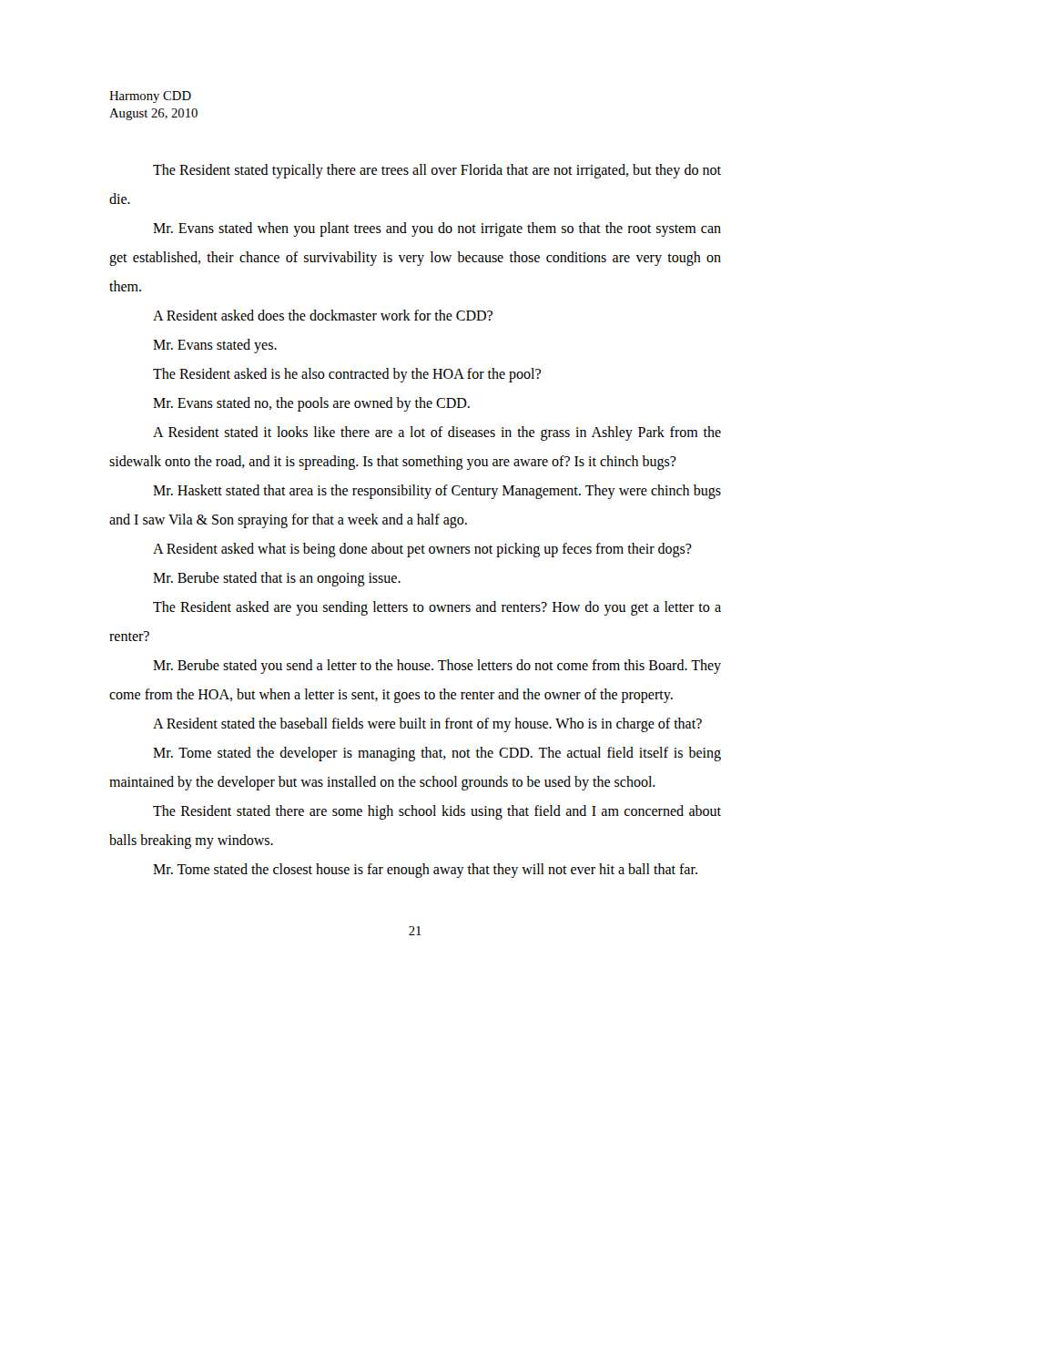Harmony CDD
August 26, 2010
The Resident stated typically there are trees all over Florida that are not irrigated, but they do not die.
Mr. Evans stated when you plant trees and you do not irrigate them so that the root system can get established, their chance of survivability is very low because those conditions are very tough on them.
A Resident asked does the dockmaster work for the CDD?
Mr. Evans stated yes.
The Resident asked is he also contracted by the HOA for the pool?
Mr. Evans stated no, the pools are owned by the CDD.
A Resident stated it looks like there are a lot of diseases in the grass in Ashley Park from the sidewalk onto the road, and it is spreading. Is that something you are aware of? Is it chinch bugs?
Mr. Haskett stated that area is the responsibility of Century Management. They were chinch bugs and I saw Vila & Son spraying for that a week and a half ago.
A Resident asked what is being done about pet owners not picking up feces from their dogs?
Mr. Berube stated that is an ongoing issue.
The Resident asked are you sending letters to owners and renters? How do you get a letter to a renter?
Mr. Berube stated you send a letter to the house. Those letters do not come from this Board. They come from the HOA, but when a letter is sent, it goes to the renter and the owner of the property.
A Resident stated the baseball fields were built in front of my house. Who is in charge of that?
Mr. Tome stated the developer is managing that, not the CDD. The actual field itself is being maintained by the developer but was installed on the school grounds to be used by the school.
The Resident stated there are some high school kids using that field and I am concerned about balls breaking my windows.
Mr. Tome stated the closest house is far enough away that they will not ever hit a ball that far.
21